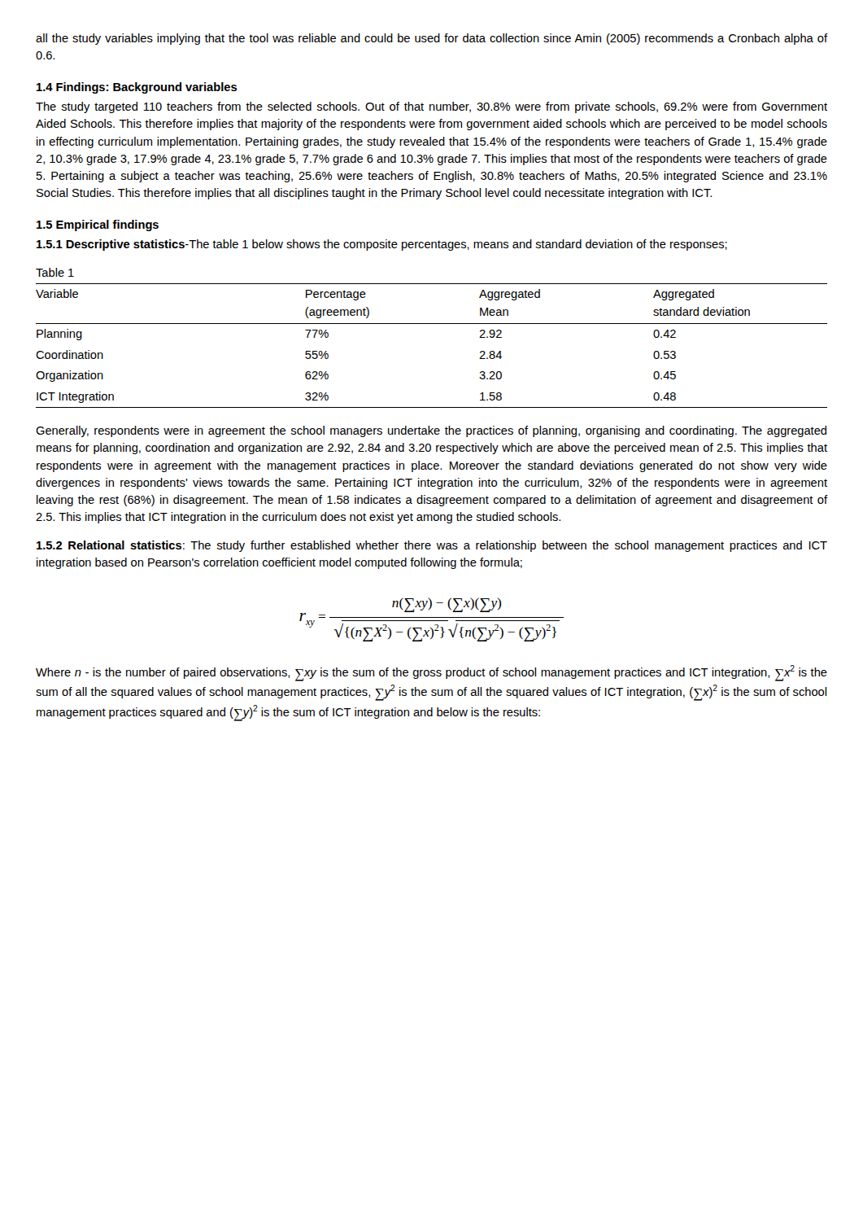all the study variables implying that the tool was reliable and could be used for data collection since Amin (2005) recommends a Cronbach alpha of 0.6.
1.4 Findings: Background variables
The study targeted 110 teachers from the selected schools. Out of that number, 30.8% were from private schools, 69.2% were from Government Aided Schools. This therefore implies that majority of the respondents were from government aided schools which are perceived to be model schools in effecting curriculum implementation. Pertaining grades, the study revealed that 15.4% of the respondents were teachers of Grade 1, 15.4% grade 2, 10.3% grade 3, 17.9% grade 4, 23.1% grade 5, 7.7% grade 6 and 10.3% grade 7. This implies that most of the respondents were teachers of grade 5. Pertaining a subject a teacher was teaching, 25.6% were teachers of English, 30.8% teachers of Maths, 20.5% integrated Science and 23.1% Social Studies. This therefore implies that all disciplines taught in the Primary School level could necessitate integration with ICT.
1.5 Empirical findings
1.5.1 Descriptive statistics-The table 1 below shows the composite percentages, means and standard deviation of the responses;
Table 1
| Variable | Percentage (agreement) | Aggregated Mean | Aggregated standard deviation |
| --- | --- | --- | --- |
| Planning | 77% | 2.92 | 0.42 |
| Coordination | 55% | 2.84 | 0.53 |
| Organization | 62% | 3.20 | 0.45 |
| ICT Integration | 32% | 1.58 | 0.48 |
Generally, respondents were in agreement the school managers undertake the practices of planning, organising and coordinating. The aggregated means for planning, coordination and organization are 2.92, 2.84 and 3.20 respectively which are above the perceived mean of 2.5. This implies that respondents were in agreement with the management practices in place. Moreover the standard deviations generated do not show very wide divergences in respondents' views towards the same. Pertaining ICT integration into the curriculum, 32% of the respondents were in agreement leaving the rest (68%) in disagreement. The mean of 1.58 indicates a disagreement compared to a delimitation of agreement and disagreement of 2.5. This implies that ICT integration in the curriculum does not exist yet among the studied schools.
1.5.2 Relational statistics: The study further established whether there was a relationship between the school management practices and ICT integration based on Pearson's correlation coefficient model computed following the formula;
rxy = n(∑xy) − (∑x)(∑y) {(n∑X2) − (∑x)2}{n(∑y2) − (∑y)2}
Where n - is the number of paired observations, ∑xy is the sum of the gross product of school management practices and ICT integration, ∑x2 is the sum of all the squared values of school management practices, ∑y2 is the sum of all the squared values of ICT integration, (∑x)2 is the sum of school management practices squared and (∑y)2 is the sum of ICT integration and below is the results: